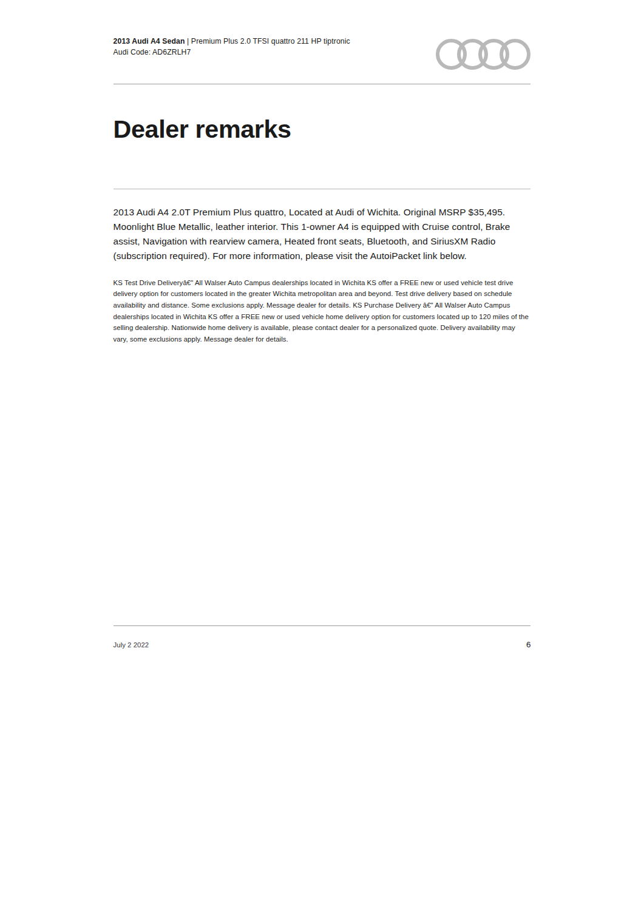2013 Audi A4 Sedan | Premium Plus 2.0 TFSI quattro 211 HP tiptronic
Audi Code: AD6ZRLH7
Dealer remarks
2013 Audi A4 2.0T Premium Plus quattro, Located at Audi of Wichita. Original MSRP $35,495. Moonlight Blue Metallic, leather interior. This 1-owner A4 is equipped with Cruise control, Brake assist, Navigation with rearview camera, Heated front seats, Bluetooth, and SiriusXM Radio (subscription required). For more information, please visit the AutoiPacket link below.
KS Test Drive Deliveryâ€" All Walser Auto Campus dealerships located in Wichita KS offer a FREE new or used vehicle test drive delivery option for customers located in the greater Wichita metropolitan area and beyond. Test drive delivery based on schedule availability and distance. Some exclusions apply. Message dealer for details. KS Purchase Delivery â€" All Walser Auto Campus dealerships located in Wichita KS offer a FREE new or used vehicle home delivery option for customers located up to 120 miles of the selling dealership. Nationwide home delivery is available, please contact dealer for a personalized quote. Delivery availability may vary, some exclusions apply. Message dealer for details.
July 2 2022 6